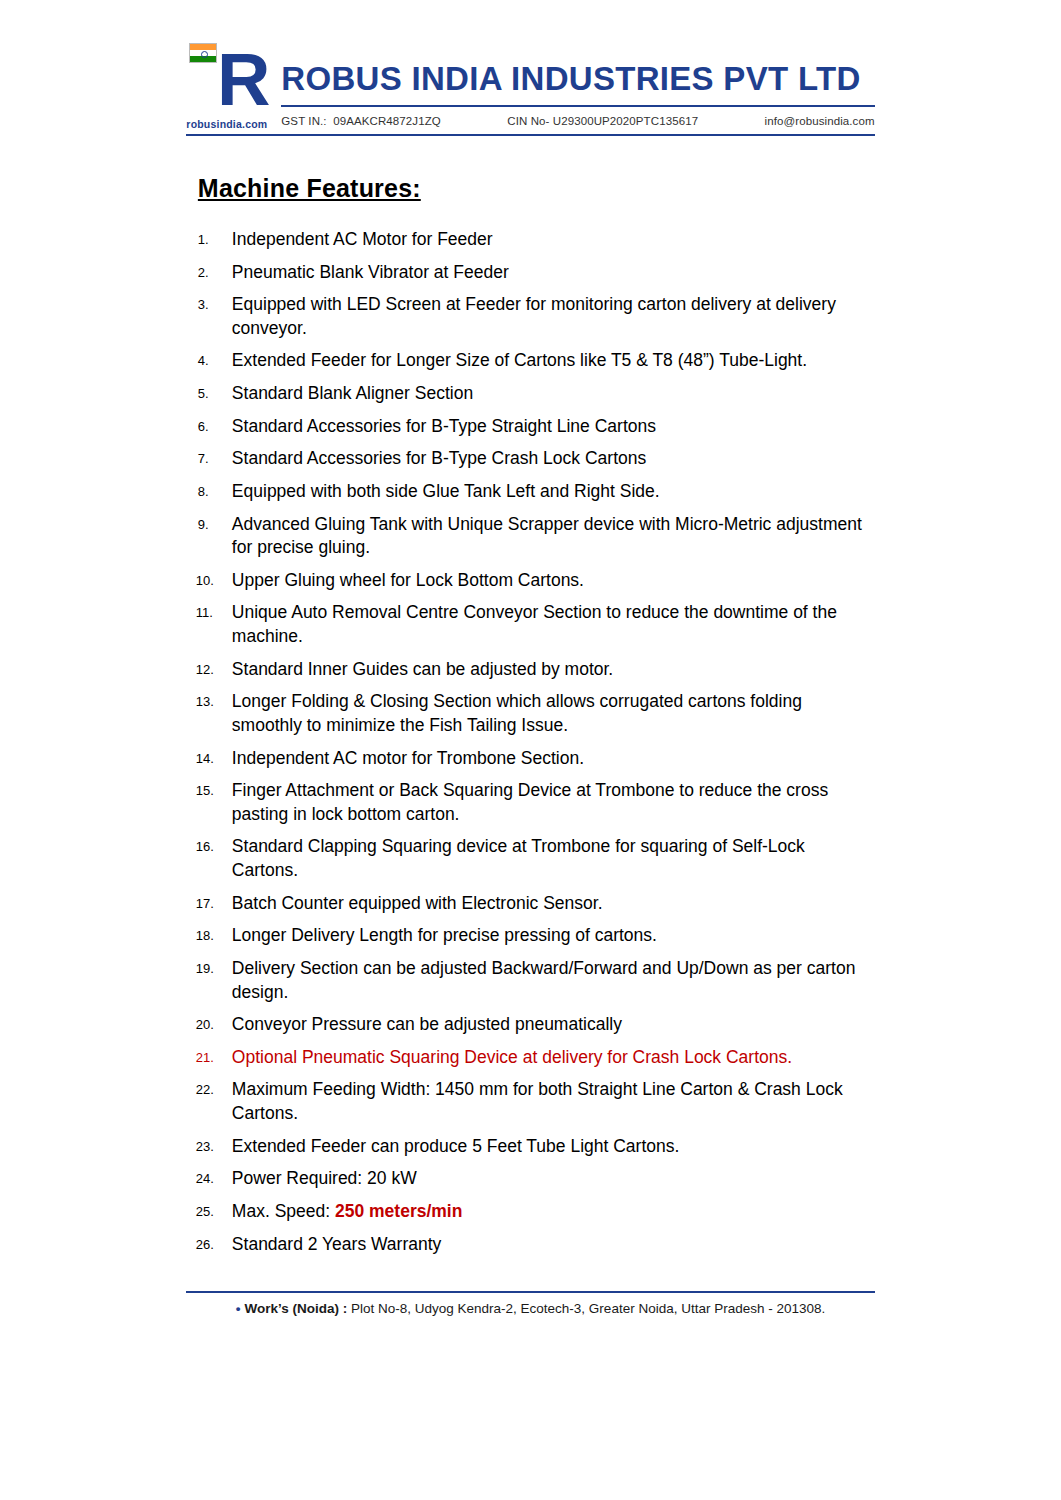R
robusindia.com
ROBUS INDIA INDUSTRIES PVT LTD
GST IN.: 09AAKCR4872J1ZQ CIN No- U29300UP2020PTC135617 info@robusindia.com
Machine Features:
Independent AC Motor for Feeder
Pneumatic Blank Vibrator at Feeder
Equipped with LED Screen at Feeder for monitoring carton delivery at delivery conveyor.
Extended Feeder for Longer Size of Cartons like T5 & T8 (48”) Tube-Light.
Standard Blank Aligner Section
Standard Accessories for B-Type Straight Line Cartons
Standard Accessories for B-Type Crash Lock Cartons
Equipped with both side Glue Tank Left and Right Side.
Advanced Gluing Tank with Unique Scrapper device with Micro-Metric adjustment for precise gluing.
Upper Gluing wheel for Lock Bottom Cartons.
Unique Auto Removal Centre Conveyor Section to reduce the downtime of the machine.
Standard Inner Guides can be adjusted by motor.
Longer Folding & Closing Section which allows corrugated cartons folding smoothly to minimize the Fish Tailing Issue.
Independent AC motor for Trombone Section.
Finger Attachment or Back Squaring Device at Trombone to reduce the cross pasting in lock bottom carton.
Standard Clapping Squaring device at Trombone for squaring of Self-Lock Cartons.
Batch Counter equipped with Electronic Sensor.
Longer Delivery Length for precise pressing of cartons.
Delivery Section can be adjusted Backward/Forward and Up/Down as per carton design.
Conveyor Pressure can be adjusted pneumatically
Optional Pneumatic Squaring Device at delivery for Crash Lock Cartons.
Maximum Feeding Width: 1450 mm for both Straight Line Carton & Crash Lock Cartons.
Extended Feeder can produce 5 Feet Tube Light Cartons.
Power Required: 20 kW
Max. Speed: 250 meters/min
Standard 2 Years Warranty
•Work’s (Noida) : Plot No-8, Udyog Kendra-2, Ecotech-3, Greater Noida, Uttar Pradesh - 201308.